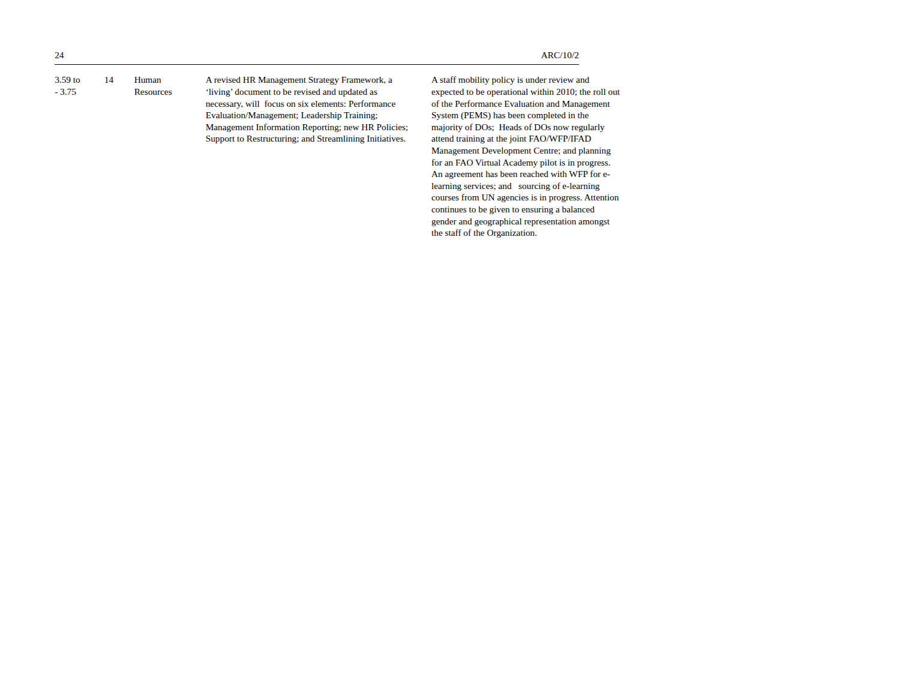24 ARC/10/2
| 3.59 to - 3.75 | 14 | Human Resources | A revised HR Management Strategy Framework, a ‘living’ document to be revised and updated as necessary, will focus on six elements: Performance Evaluation/Management; Leadership Training; Management Information Reporting; new HR Policies; Support to Restructuring; and Streamlining Initiatives. | A staff mobility policy is under review and expected to be operational within 2010; the roll out of the Performance Evaluation and Management System (PEMS) has been completed in the majority of DOs; Heads of DOs now regularly attend training at the joint FAO/WFP/IFAD Management Development Centre; and planning for an FAO Virtual Academy pilot is in progress. An agreement has been reached with WFP for e-learning services; and sourcing of e-learning courses from UN agencies is in progress. Attention continues to be given to ensuring a balanced gender and geographical representation amongst the staff of the Organization. |